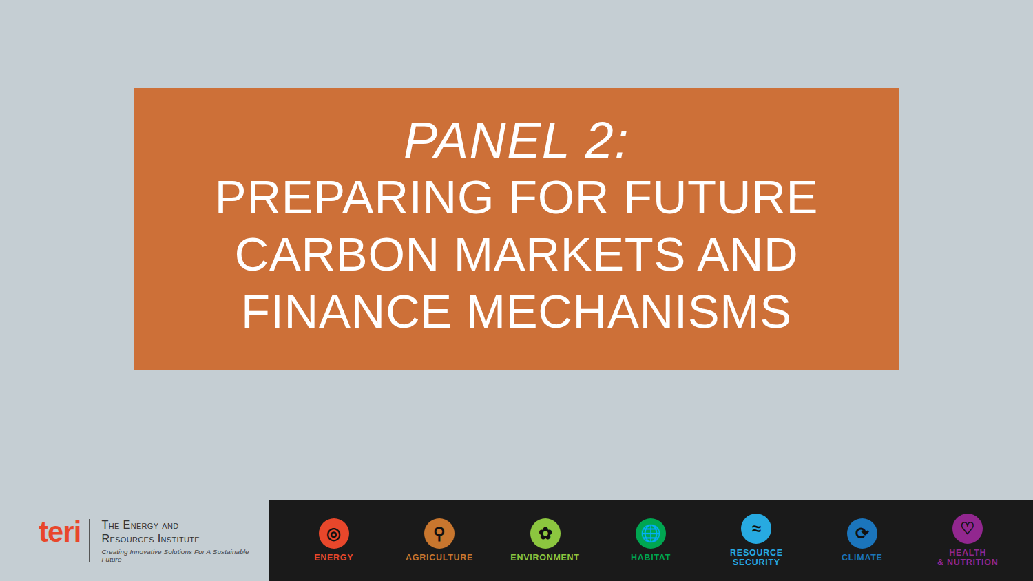PANEL 2: Preparing for future carbon markets and finance mechanisms
teriteri
The Energy and
Resources Institute
Creating Innovative Solutions For A Sustainable Future
◎
Energy
⚲
Agriculture
✿
Environment
🌐
Habitat
≈
Resource
Security
⟳
Climate
♡
Health
& Nutrition